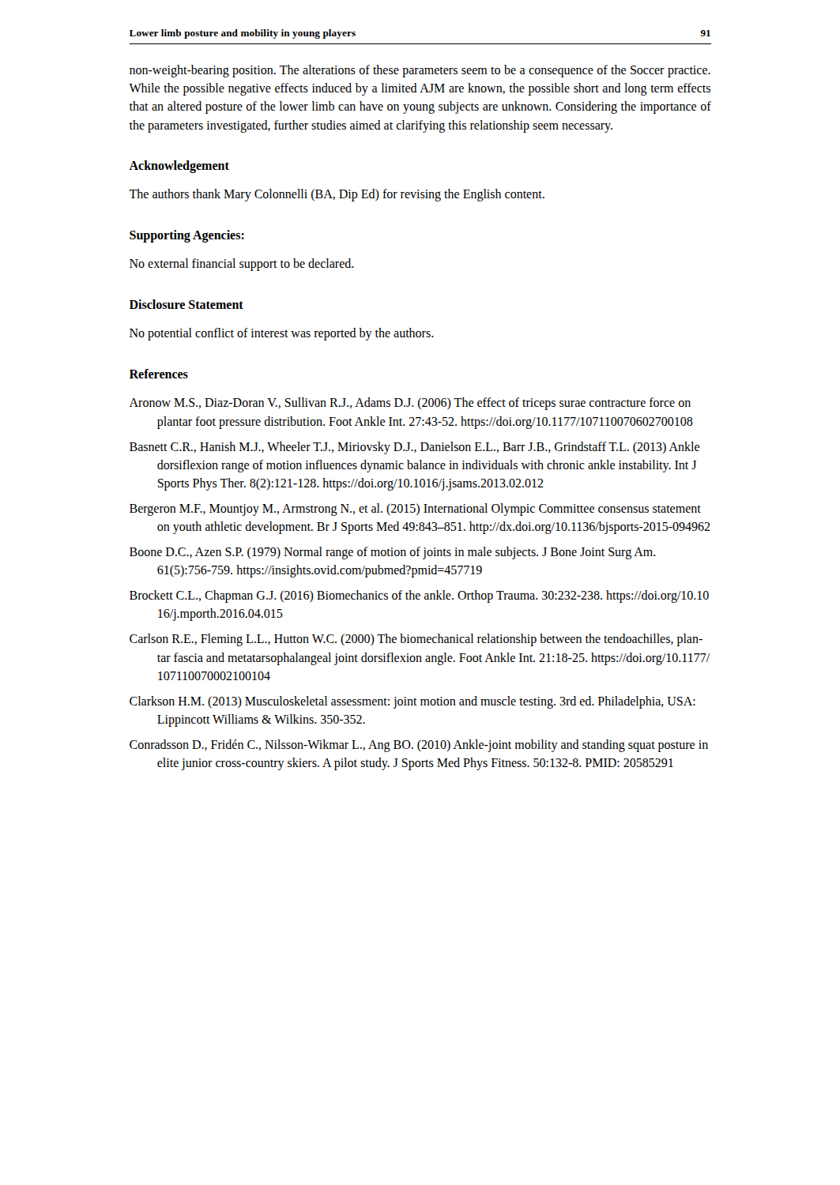Lower limb posture and mobility in young players 91
non-weight-bearing position. The alterations of these parameters seem to be a consequence of the Soccer practice. While the possible negative effects induced by a limited AJM are known, the possible short and long term effects that an altered posture of the lower limb can have on young subjects are unknown. Considering the importance of the parameters investigated, further studies aimed at clarifying this relationship seem necessary.
Acknowledgement
The authors thank Mary Colonnelli (BA, Dip Ed) for revising the English content.
Supporting Agencies:
No external financial support to be declared.
Disclosure Statement
No potential conflict of interest was reported by the authors.
References
Aronow M.S., Diaz-Doran V., Sullivan R.J., Adams D.J. (2006) The effect of triceps surae contracture force on plantar foot pressure distribution. Foot Ankle Int. 27:43-52. https://doi.org/10.1177/107110070602700108
Basnett C.R., Hanish M.J., Wheeler T.J., Miriovsky D.J., Danielson E.L., Barr J.B., Grindstaff T.L. (2013) Ankle dorsiflexion range of motion influences dynamic balance in individuals with chronic ankle instability. Int J Sports Phys Ther. 8(2):121-128. https://doi.org/10.1016/j.jsams.2013.02.012
Bergeron M.F., Mountjoy M., Armstrong N., et al. (2015) International Olympic Committee consensus statement on youth athletic development. Br J Sports Med 49:843–851. http://dx.doi.org/10.1136/bjsports-2015-094962
Boone D.C., Azen S.P. (1979) Normal range of motion of joints in male subjects. J Bone Joint Surg Am. 61(5):756-759. https://insights.ovid.com/pubmed?pmid=457719
Brockett C.L., Chapman G.J. (2016) Biomechanics of the ankle. Orthop Trauma. 30:232-238. https://doi.org/10.1016/j.mporth.2016.04.015
Carlson R.E., Fleming L.L., Hutton W.C. (2000) The biomechanical relationship between the tendoachilles, plantar fascia and metatarsophalangeal joint dorsiflexion angle. Foot Ankle Int. 21:18-25. https://doi.org/10.1177/107110070002100104
Clarkson H.M. (2013) Musculoskeletal assessment: joint motion and muscle testing. 3rd ed. Philadelphia, USA: Lippincott Williams & Wilkins. 350-352.
Conradsson D., Fridén C., Nilsson-Wikmar L., Ang BO. (2010) Ankle-joint mobility and standing squat posture in elite junior cross-country skiers. A pilot study. J Sports Med Phys Fitness. 50:132-8. PMID: 20585291